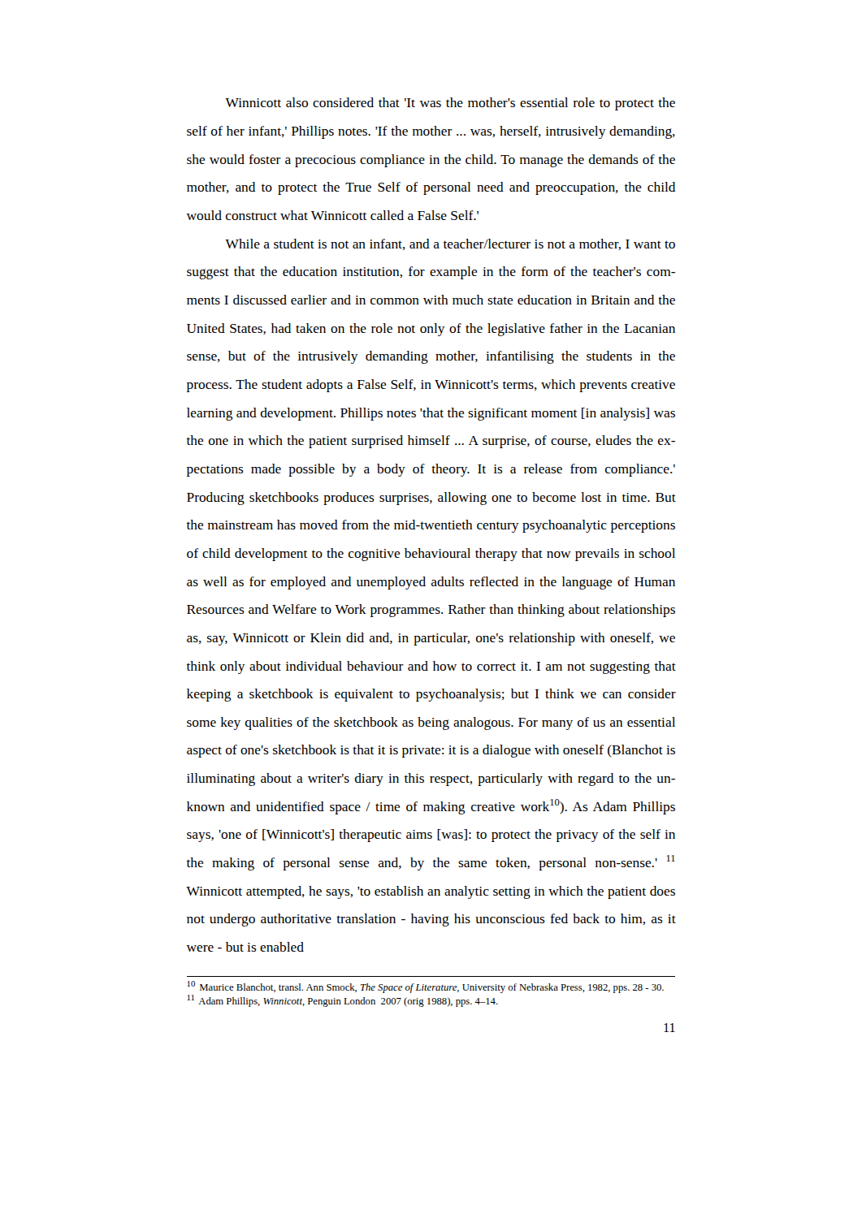Winnicott also considered that 'It was the mother's essential role to protect the self of her infant,' Phillips notes. 'If the mother ... was, herself, intrusively demanding, she would foster a precocious compliance in the child. To manage the demands of the mother, and to protect the True Self of personal need and preoccupation, the child would construct what Winnicott called a False Self.'
While a student is not an infant, and a teacher/lecturer is not a mother, I want to suggest that the education institution, for example in the form of the teacher's comments I discussed earlier and in common with much state education in Britain and the United States, had taken on the role not only of the legislative father in the Lacanian sense, but of the intrusively demanding mother, infantilising the students in the process. The student adopts a False Self, in Winnicott's terms, which prevents creative learning and development. Phillips notes 'that the significant moment [in analysis] was the one in which the patient surprised himself ... A surprise, of course, eludes the expectations made possible by a body of theory. It is a release from compliance.' Producing sketchbooks produces surprises, allowing one to become lost in time. But the mainstream has moved from the mid-twentieth century psychoanalytic perceptions of child development to the cognitive behavioural therapy that now prevails in school as well as for employed and unemployed adults reflected in the language of Human Resources and Welfare to Work programmes. Rather than thinking about relationships as, say, Winnicott or Klein did and, in particular, one's relationship with oneself, we think only about individual behaviour and how to correct it. I am not suggesting that keeping a sketchbook is equivalent to psychoanalysis; but I think we can consider some key qualities of the sketchbook as being analogous. For many of us an essential aspect of one's sketchbook is that it is private: it is a dialogue with oneself (Blanchot is illuminating about a writer's diary in this respect, particularly with regard to the unknown and unidentified space / time of making creative work10). As Adam Phillips says, 'one of [Winnicott's] therapeutic aims [was]: to protect the privacy of the self in the making of personal sense and, by the same token, personal non-sense.' 11 Winnicott attempted, he says, 'to establish an analytic setting in which the patient does not undergo authoritative translation - having his unconscious fed back to him, as it were - but is enabled
10 Maurice Blanchot, transl. Ann Smock, The Space of Literature, University of Nebraska Press, 1982, pps. 28 - 30.
11 Adam Phillips, Winnicott, Penguin London 2007 (orig 1988), pps. 4–14.
11